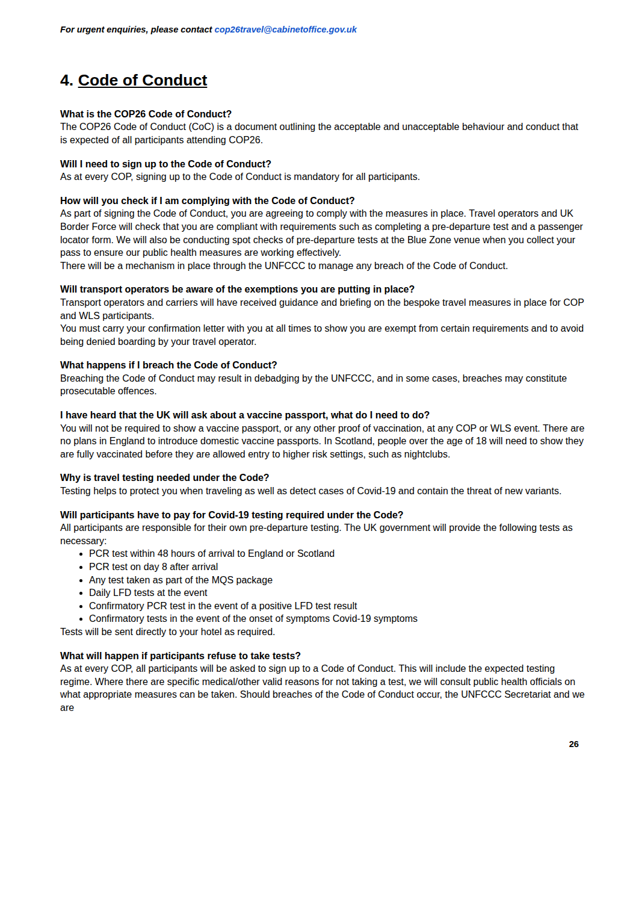For urgent enquiries, please contact cop26travel@cabinetoffice.gov.uk
4. Code of Conduct
What is the COP26 Code of Conduct?
The COP26 Code of Conduct (CoC) is a document outlining the acceptable and unacceptable behaviour and conduct that is expected of all participants attending COP26.
Will I need to sign up to the Code of Conduct?
As at every COP, signing up to the Code of Conduct is mandatory for all participants.
How will you check if I am complying with the Code of Conduct?
As part of signing the Code of Conduct, you are agreeing to comply with the measures in place. Travel operators and UK Border Force will check that you are compliant with requirements such as completing a pre-departure test and a passenger locator form. We will also be conducting spot checks of pre-departure tests at the Blue Zone venue when you collect your pass to ensure our public health measures are working effectively.
There will be a mechanism in place through the UNFCCC to manage any breach of the Code of Conduct.
Will transport operators be aware of the exemptions you are putting in place?
Transport operators and carriers will have received guidance and briefing on the bespoke travel measures in place for COP and WLS participants.
You must carry your confirmation letter with you at all times to show you are exempt from certain requirements and to avoid being denied boarding by your travel operator.
What happens if I breach the Code of Conduct?
Breaching the Code of Conduct may result in debadging by the UNFCCC, and in some cases, breaches may constitute prosecutable offences.
I have heard that the UK will ask about a vaccine passport, what do I need to do?
You will not be required to show a vaccine passport, or any other proof of vaccination, at any COP or WLS event. There are no plans in England to introduce domestic vaccine passports. In Scotland, people over the age of 18 will need to show they are fully vaccinated before they are allowed entry to higher risk settings, such as nightclubs.
Why is travel testing needed under the Code?
Testing helps to protect you when traveling as well as detect cases of Covid-19 and contain the threat of new variants.
Will participants have to pay for Covid-19 testing required under the Code?
All participants are responsible for their own pre-departure testing. The UK government will provide the following tests as necessary:
PCR test within 48 hours of arrival to England or Scotland
PCR test on day 8 after arrival
Any test taken as part of the MQS package
Daily LFD tests at the event
Confirmatory PCR test in the event of a positive LFD test result
Confirmatory tests in the event of the onset of symptoms Covid-19 symptoms
Tests will be sent directly to your hotel as required.
What will happen if participants refuse to take tests?
As at every COP, all participants will be asked to sign up to a Code of Conduct. This will include the expected testing regime. Where there are specific medical/other valid reasons for not taking a test, we will consult public health officials on what appropriate measures can be taken. Should breaches of the Code of Conduct occur, the UNFCCC Secretariat and we are
26